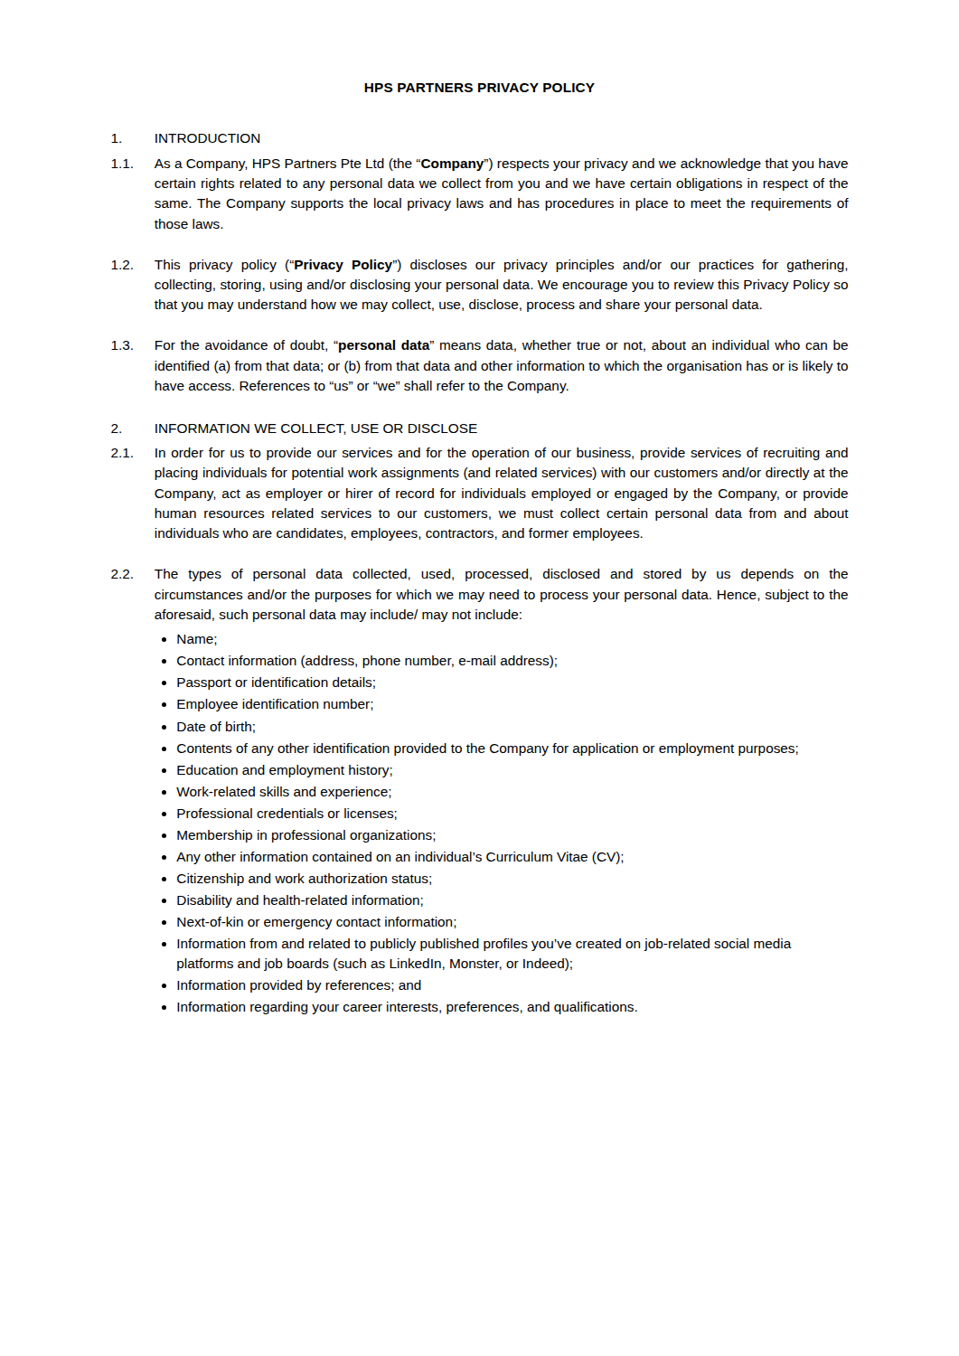HPS PARTNERS PRIVACY POLICY
1.
INTRODUCTION
1.1. As a Company, HPS Partners Pte Ltd (the “Company”) respects your privacy and we acknowledge that you have certain rights related to any personal data we collect from you and we have certain obligations in respect of the same. The Company supports the local privacy laws and has procedures in place to meet the requirements of those laws.
1.2. This privacy policy (“Privacy Policy”) discloses our privacy principles and/or our practices for gathering, collecting, storing, using and/or disclosing your personal data. We encourage you to review this Privacy Policy so that you may understand how we may collect, use, disclose, process and share your personal data.
1.3. For the avoidance of doubt, “personal data” means data, whether true or not, about an individual who can be identified (a) from that data; or (b) from that data and other information to which the organisation has or is likely to have access. References to “us” or “we” shall refer to the Company.
2.
INFORMATION WE COLLECT, USE OR DISCLOSE
2.1. In order for us to provide our services and for the operation of our business, provide services of recruiting and placing individuals for potential work assignments (and related services) with our customers and/or directly at the Company, act as employer or hirer of record for individuals employed or engaged by the Company, or provide human resources related services to our customers, we must collect certain personal data from and about individuals who are candidates, employees, contractors, and former employees.
2.2. The types of personal data collected, used, processed, disclosed and stored by us depends on the circumstances and/or the purposes for which we may need to process your personal data. Hence, subject to the aforesaid, such personal data may include/ may not include:
Name;
Contact information (address, phone number, e-mail address);
Passport or identification details;
Employee identification number;
Date of birth;
Contents of any other identification provided to the Company for application or employment purposes;
Education and employment history;
Work-related skills and experience;
Professional credentials or licenses;
Membership in professional organizations;
Any other information contained on an individual’s Curriculum Vitae (CV);
Citizenship and work authorization status;
Disability and health-related information;
Next-of-kin or emergency contact information;
Information from and related to publicly published profiles you’ve created on job-related social media platforms and job boards (such as LinkedIn, Monster, or Indeed);
Information provided by references; and
Information regarding your career interests, preferences, and qualifications.